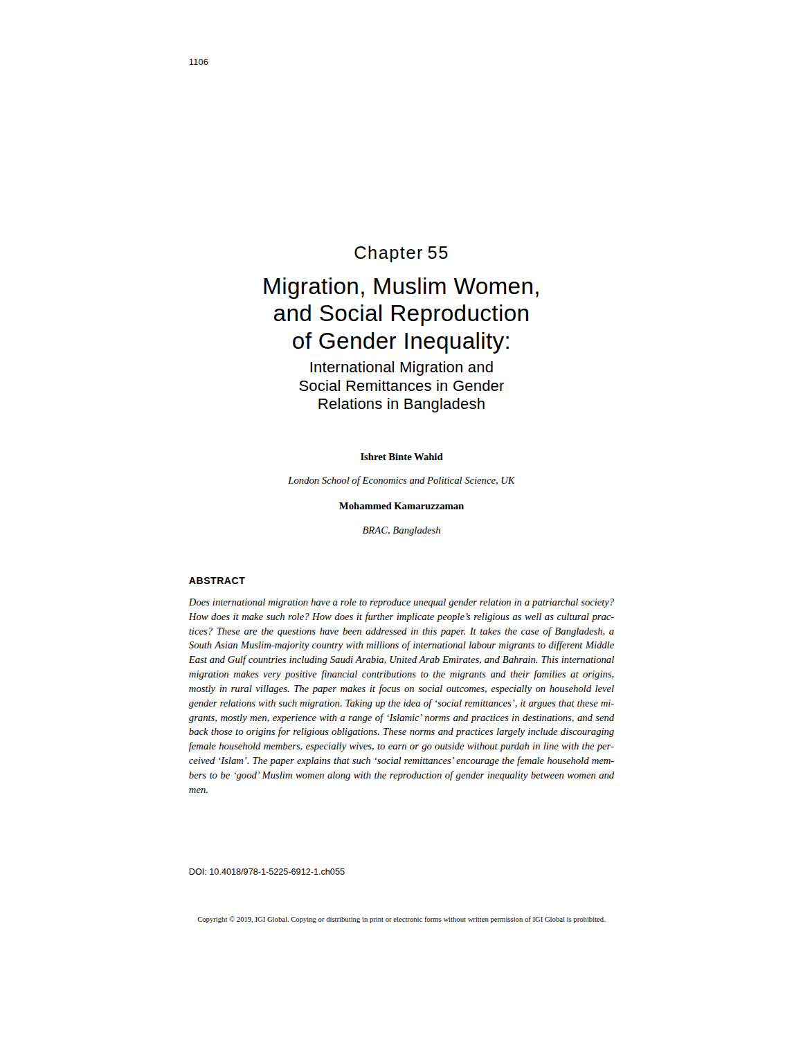1106
Chapter55
Migration, Muslim Women,
and Social Reproduction
of Gender Inequality: International Migration and
Social Remittances in Gender
Relations in Bangladesh
Ishret Binte Wahid
London School of Economics and Political Science, UK
Mohammed Kamaruzzaman
BRAC, Bangladesh
ABSTRACT
Does international migration have a role to reproduce unequal gender relation in a patriarchal society? How does it make such role? How does it further implicate people’s religious as well as cultural practices? These are the questions have been addressed in this paper. It takes the case of Bangladesh, a South Asian Muslim-majority country with millions of international labour migrants to different Middle East and Gulf countries including Saudi Arabia, United Arab Emirates, and Bahrain. This international migration makes very positive financial contributions to the migrants and their families at origins, mostly in rural villages. The paper makes it focus on social outcomes, especially on household level gender relations with such migration. Taking up the idea of ‘social remittances’, it argues that these migrants, mostly men, experience with a range of ‘Islamic’ norms and practices in destinations, and send back those to origins for religious obligations. These norms and practices largely include discouraging female household members, especially wives, to earn or go outside without purdah in line with the perceived ‘Islam’. The paper explains that such ‘social remittances’ encourage the female household members to be ‘good’ Muslim women along with the reproduction of gender inequality between women and men.
DOI: 10.4018/978-1-5225-6912-1.ch055
Copyright © 2019, IGI Global. Copying or distributing in print or electronic forms without written permission of IGI Global is prohibited.